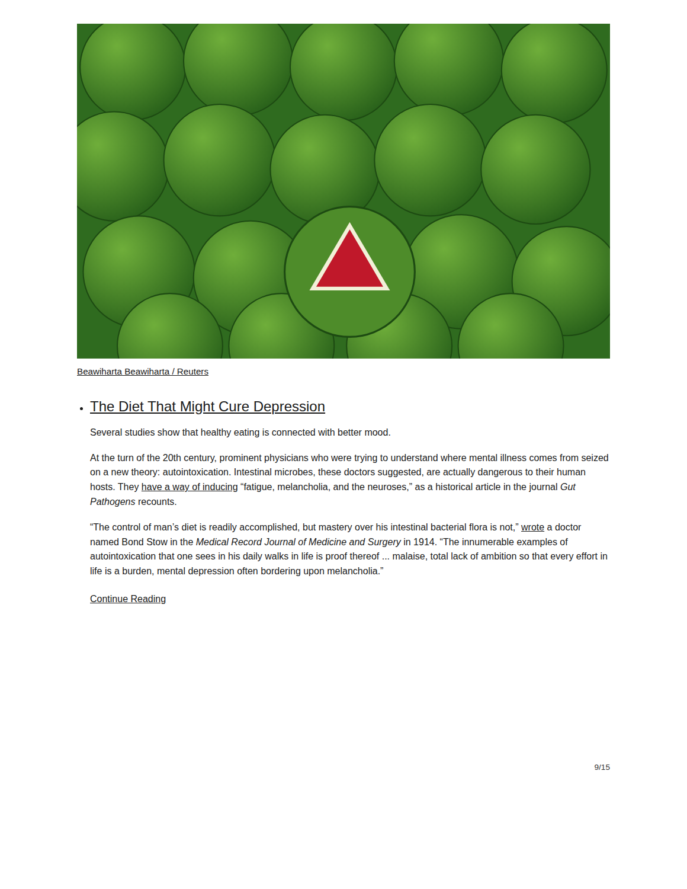Beawiharta Beawiharta / Reuters
The Diet That Might Cure Depression
Several studies show that healthy eating is connected with better mood.
At the turn of the 20th century, prominent physicians who were trying to understand where mental illness comes from seized on a new theory: autointoxication. Intestinal microbes, these doctors suggested, are actually dangerous to their human hosts. They have a way of inducing “fatigue, melancholia, and the neuroses,” as a historical article in the journal Gut Pathogens recounts.
“The control of man’s diet is readily accomplished, but mastery over his intestinal bacterial flora is not,” wrote a doctor named Bond Stow in the Medical Record Journal of Medicine and Surgery in 1914. “The innumerable examples of autointoxication that one sees in his daily walks in life is proof thereof ... malaise, total lack of ambition so that every effort in life is a burden, mental depression often bordering upon melancholia.”
Continue Reading
9/15